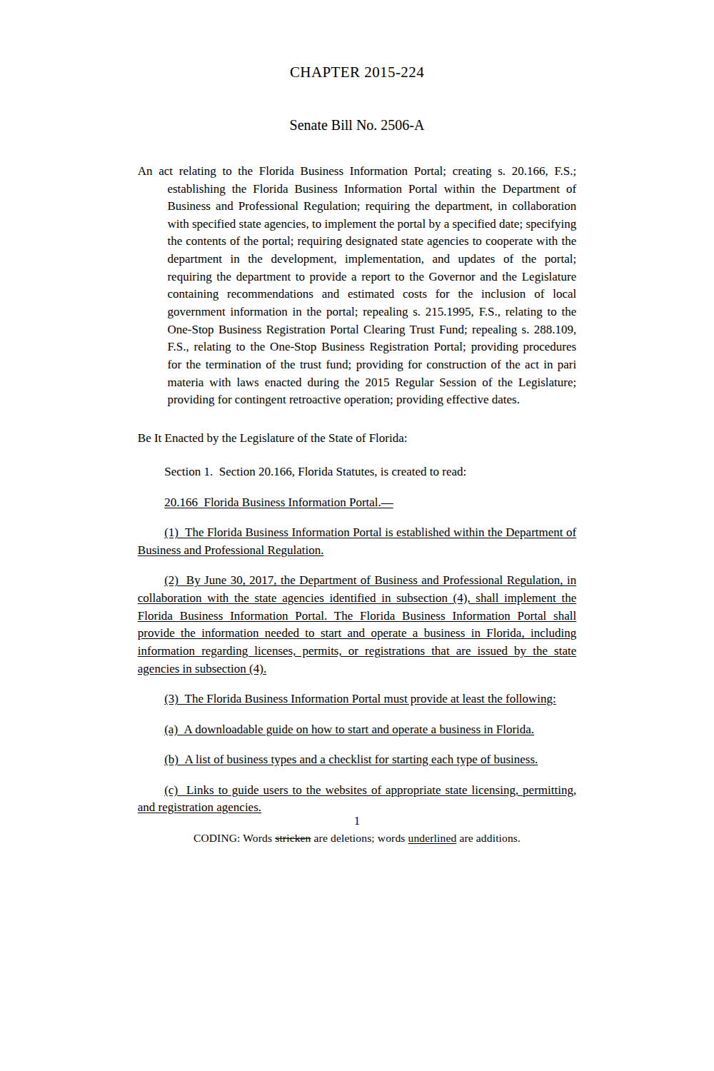CHAPTER 2015-224
Senate Bill No. 2506-A
An act relating to the Florida Business Information Portal; creating s. 20.166, F.S.; establishing the Florida Business Information Portal within the Department of Business and Professional Regulation; requiring the department, in collaboration with specified state agencies, to implement the portal by a specified date; specifying the contents of the portal; requiring designated state agencies to cooperate with the department in the development, implementation, and updates of the portal; requiring the department to provide a report to the Governor and the Legislature containing recommendations and estimated costs for the inclusion of local government information in the portal; repealing s. 215.1995, F.S., relating to the One-Stop Business Registration Portal Clearing Trust Fund; repealing s. 288.109, F.S., relating to the One-Stop Business Registration Portal; providing procedures for the termination of the trust fund; providing for construction of the act in pari materia with laws enacted during the 2015 Regular Session of the Legislature; providing for contingent retroactive operation; providing effective dates.
Be It Enacted by the Legislature of the State of Florida:
Section 1. Section 20.166, Florida Statutes, is created to read:
20.166 Florida Business Information Portal.—
(1) The Florida Business Information Portal is established within the Department of Business and Professional Regulation.
(2) By June 30, 2017, the Department of Business and Professional Regulation, in collaboration with the state agencies identified in subsection (4), shall implement the Florida Business Information Portal. The Florida Business Information Portal shall provide the information needed to start and operate a business in Florida, including information regarding licenses, permits, or registrations that are issued by the state agencies in subsection (4).
(3) The Florida Business Information Portal must provide at least the following:
(a) A downloadable guide on how to start and operate a business in Florida.
(b) A list of business types and a checklist for starting each type of business.
(c) Links to guide users to the websites of appropriate state licensing, permitting, and registration agencies.
1
CODING: Words stricken are deletions; words underlined are additions.